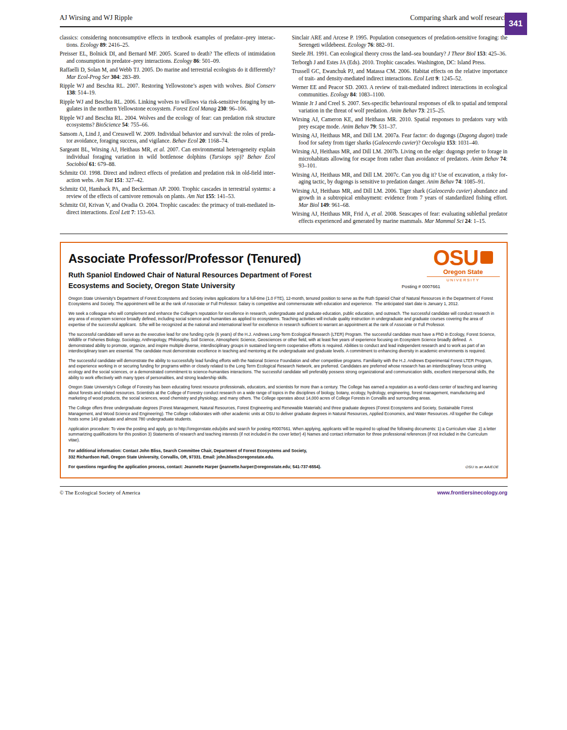341
AJ Wirsing and WJ Ripple
Comparing shark and wolf research
classics: considering nonconsumptive effects in textbook examples of predator–prey interactions. Ecology 89: 2416–25.
Preisser EL, Bolnick DI, and Bernard MF. 2005. Scared to death? The effects of intimidation and consumption in predator–prey interactions. Ecology 86: 501–09.
Raffaelli D, Solan M, and Webb TJ. 2005. Do marine and terrestrial ecologists do it differently? Mar Ecol-Prog Ser 304: 283–89.
Ripple WJ and Beschta RL. 2007. Restoring Yellowstone’s aspen with wolves. Biol Conserv 138: 514–19.
Ripple WJ and Beschta RL. 2006. Linking wolves to willows via risk-sensitive foraging by ungulates in the northern Yellowstone ecosystem. Forest Ecol Manag 230: 96–106.
Ripple WJ and Beschta RL. 2004. Wolves and the ecology of fear: can predation risk structure ecosystems? BioScience 54: 755–66.
Sansom A, Lind J, and Cresswell W. 2009. Individual behavior and survival: the roles of predator avoidance, foraging success, and vigilance. Behav Ecol 20: 1168–74.
Sargeant BL, Wirsing AJ, Heithaus MR, et al. 2007. Can environmental heterogeneity explain individual foraging variation in wild bottlenose dolphins (Tursiops sp)? Behav Ecol Sociobiol 61: 679–88.
Schmitz OJ. 1998. Direct and indirect effects of predation and predation risk in old-field interaction webs. Am Nat 151: 327–42.
Schmitz OJ, Hamback PA, and Beckerman AP. 2000. Trophic cascades in terrestrial systems: a review of the effects of carnivore removals on plants. Am Nat 155: 141–53.
Schmitz OJ, Krivan V, and Ovadia O. 2004. Trophic cascades: the primacy of trait-mediated indirect interactions. Ecol Lett 7: 153–63.
Sinclair ARE and Arcese P. 1995. Population consequences of predation-sensitive foraging: the Serengeti wildebeest. Ecology 76: 882–91.
Steele JH. 1991. Can ecological theory cross the land–sea boundary? J Theor Biol 153: 425–36.
Terborgh J and Estes JA (Eds). 2010. Trophic cascades. Washington, DC: Island Press.
Trussell GC, Ewanchuk PJ, and Matassa CM. 2006. Habitat effects on the relative importance of trait- and density-mediated indirect interactions. Ecol Lett 9: 1245–52.
Werner EE and Peacor SD. 2003. A review of trait-mediated indirect interactions in ecological communities. Ecology 84: 1083–1100.
Winnie Jr J and Creel S. 2007. Sex-specific behavioural responses of elk to spatial and temporal variation in the threat of wolf predation. Anim Behav 73: 215–25.
Wirsing AJ, Cameron KE, and Heithaus MR. 2010. Spatial responses to predators vary with prey escape mode. Anim Behav 79: 531–37.
Wirsing AJ, Heithaus MR, and Dill LM. 2007a. Fear factor: do dugongs (Dugong dugon) trade food for safety from tiger sharks (Galeocerdo cuvier)? Oecologia 153: 1031–40.
Wirsing AJ, Heithaus MR, and Dill LM. 2007b. Living on the edge: dugongs prefer to forage in microhabitats allowing for escape from rather than avoidance of predators. Anim Behav 74: 93–101.
Wirsing AJ, Heithaus MR, and Dill LM. 2007c. Can you dig it? Use of excavation, a risky foraging tactic, by dugongs is sensitive to predation danger. Anim Behav 74: 1085–91.
Wirsing AJ, Heithaus MR, and Dill LM. 2006. Tiger shark (Galeocerdo cuvier) abundance and growth in a subtropical embayment: evidence from 7 years of standardized fishing effort. Mar Biol 149: 961–68.
Wirsing AJ, Heithaus MR, Frid A, et al. 2008. Seascapes of fear: evaluating sublethal predator effects experienced and generated by marine mammals. Mar Mammal Sci 24: 1–15.
OSU
Oregon State
UNIVERSITY
Associate Professor/Professor (Tenured)
Ruth Spaniol Endowed Chair of Natural Resources Department of Forest
Ecosystems and Society, Oregon State University Posting # 0007661
Oregon State University’s Department of Forest Ecosystems and Society invites applications for a full-time (1.0 FTE), 12-month, tenured position to serve as the Ruth Spaniol Chair of Natural Resources in the Department of Forest Ecosystems and Society. The appointment will be at the rank of Associate or Full Professor. Salary is competitive and commensurate with education and experience. The anticipated start date is January 1, 2012.
We seek a colleague who will complement and enhance the College’s reputation for excellence in research, undergraduate and graduate education, public education, and outreach. The successful candidate will conduct research in any area of ecosystem science broadly defined, including social science and humanities as applied to ecosystems. Teaching activities will include quality instruction in undergraduate and graduate courses covering the area of expertise of the successful applicant. S/he will be recognized at the national and international level for excellence in research sufficient to warrant an appointment at the rank of Associate or Full Professor.
The successful candidate will serve as the executive lead for one funding cycle (6 years) of the H.J. Andrews Long-Term Ecological Research (LTER) Program. The successful candidate must have a PhD in Ecology, Forest Science, Wildlife or Fisheries Biology, Sociology, Anthropology, Philosophy, Soil Science, Atmospheric Science, Geosciences or other field, with at least five years of experience focusing on Ecosystem Science broadly defined. A demonstrated ability to promote, organize, and inspire multiple diverse, interdisciplinary groups in sustained long-term cooperative efforts is required. Abilities to conduct and lead independent research and to work as part of an interdisciplinary team are essential. The candidate must demonstrate excellence in teaching and mentoring at the undergraduate and graduate levels. A commitment to enhancing diversity in academic environments is required.
The successful candidate will demonstrate the ability to successfully lead funding efforts with the National Science Foundation and other competitive programs. Familiarity with the H.J. Andrews Experimental Forest LTER Program, and experience working in or securing funding for programs within or closely related to the Long Term Ecological Research Network, are preferred. Candidates are preferred whose research has an interdisciplinary focus uniting ecology and the social sciences, or a demonstrated commitment to science-humanities interactions. The successful candidate will preferably possess strong organizational and communication skills, excellent interpersonal skills, the ability to work effectively with many types of personalities, and strong leadership skills.
Oregon State University’s College of Forestry has been educating forest resource professionals, educators, and scientists for more than a century. The College has earned a reputation as a world-class center of teaching and learning about forests and related resources. Scientists at the College of Forestry conduct research on a wide range of topics in the disciplines of biology, botany, ecology, hydrology, engineering, forest management, manufacturing and marketing of wood products, the social sciences, wood chemistry and physiology, and many others. The College operates about 14,000 acres of College Forests in Corvallis and surrounding areas.
The College offers three undergraduate degrees (Forest Management, Natural Resources, Forest Engineering and Renewable Materials) and three graduate degrees (Forest Ecosystems and Society, Sustainable Forest Management, and Wood Science and Engineering). The College collaborates with other academic units at OSU to deliver graduate degrees in Natural Resources, Applied Economics, and Water Resources. All together the College hosts some 140 graduate and almost 780 undergraduate students.
Application procedure: To view the posting and apply, go to http://oregonstate.edu/jobs and search for posting #0007661. When applying, applicants will be required to upload the following documents: 1) a Curriculum vitae 2) a letter summarizing qualifications for this position 3) Statements of research and teaching interests (if not included in the cover letter) 4) Names and contact information for three professional references (if not included in the Curriculum vitae).
For additional information: Contact John Bliss, Search Committee Chair, Department of Forest Ecosystems and Society,
332 Richardson Hall, Oregon State University, Corvallis, OR, 97331. Email: john.bliss@oregonstate.edu.
For questions regarding the application process, contact: Jeannette Harper (jeannette.harper@oregonstate.edu; 541-737-6554). OSU is an AA/EOE
© The Ecological Society of America
www.frontiersinecology.org